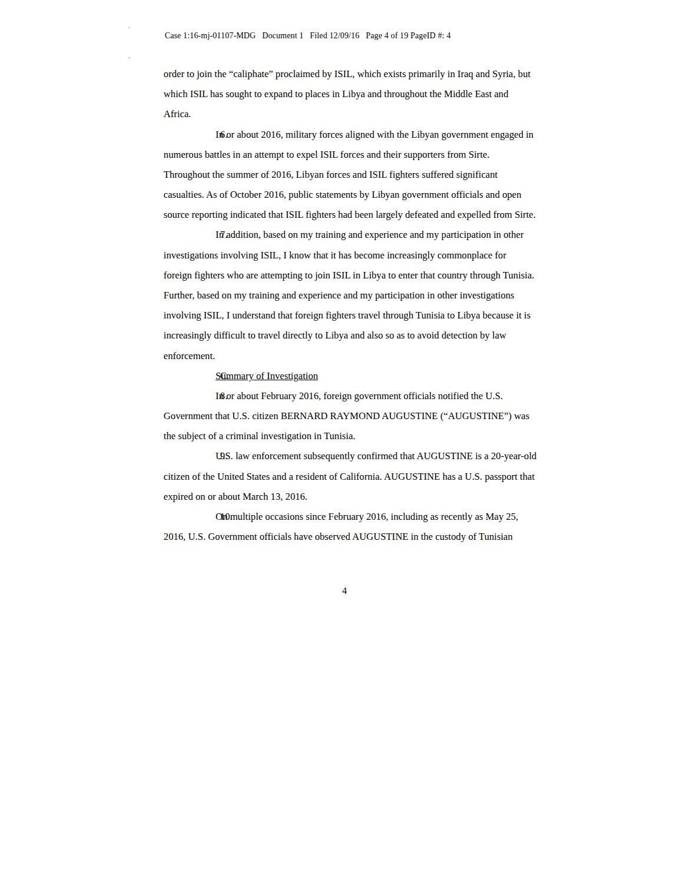·
·
Case 1:16-mj-01107-MDG Document 1 Filed 12/09/16 Page 4 of 19 PageID #: 4
order to join the “caliphate” proclaimed by ISIL, which exists primarily in Iraq and Syria, but which ISIL has sought to expand to places in Libya and throughout the Middle East and Africa.
6. In or about 2016, military forces aligned with the Libyan government engaged in numerous battles in an attempt to expel ISIL forces and their supporters from Sirte. Throughout the summer of 2016, Libyan forces and ISIL fighters suffered significant casualties. As of October 2016, public statements by Libyan government officials and open source reporting indicated that ISIL fighters had been largely defeated and expelled from Sirte.
7. In addition, based on my training and experience and my participation in other investigations involving ISIL, I know that it has become increasingly commonplace for foreign fighters who are attempting to join ISIL in Libya to enter that country through Tunisia. Further, based on my training and experience and my participation in other investigations involving ISIL, I understand that foreign fighters travel through Tunisia to Libya because it is increasingly difficult to travel directly to Libya and also so as to avoid detection by law enforcement.
C. Summary of Investigation
8. In or about February 2016, foreign government officials notified the U.S. Government that U.S. citizen BERNARD RAYMOND AUGUSTINE (“AUGUSTINE”) was the subject of a criminal investigation in Tunisia.
9. U.S. law enforcement subsequently confirmed that AUGUSTINE is a 20-year-old citizen of the United States and a resident of California. AUGUSTINE has a U.S. passport that expired on or about March 13, 2016.
10. On multiple occasions since February 2016, including as recently as May 25, 2016, U.S. Government officials have observed AUGUSTINE in the custody of Tunisian
4